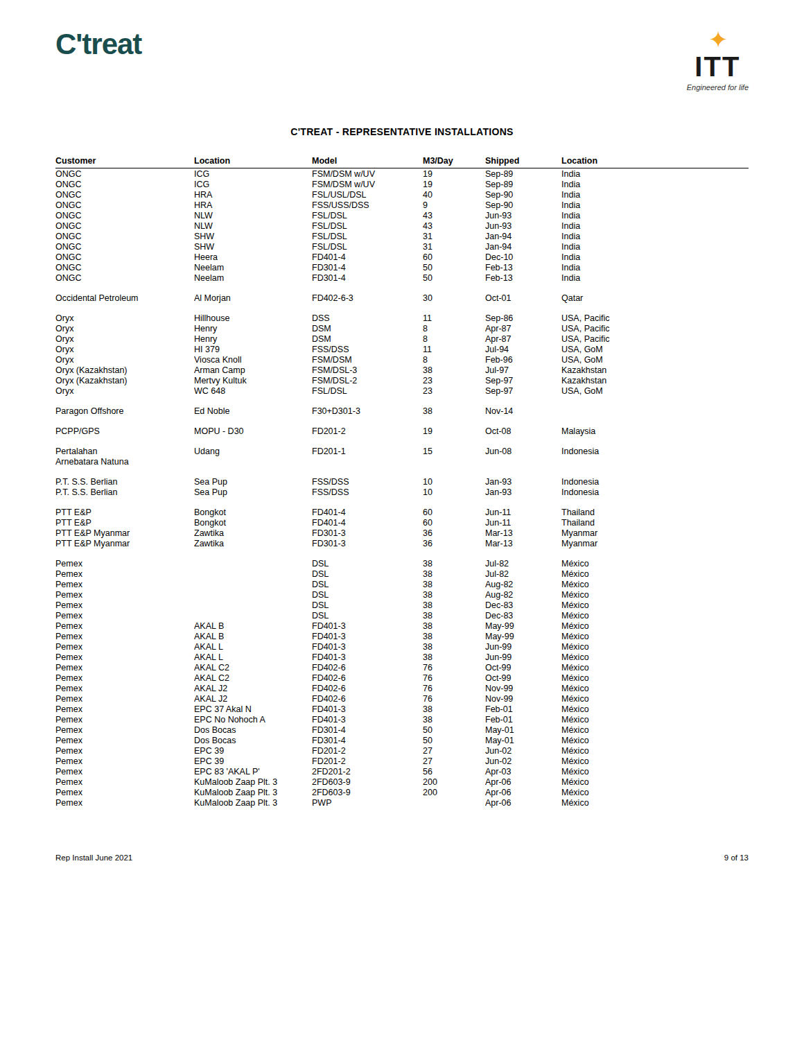C'treat
✦
ITT
Engineered for life
C'TREAT - REPRESENTATIVE INSTALLATIONS
| Customer | Location | Model | M3/Day | Shipped | Location |
| --- | --- | --- | --- | --- | --- |
| ONGC | ICG | FSM/DSM w/UV | 19 | Sep-89 | India |
| ONGC | ICG | FSM/DSM w/UV | 19 | Sep-89 | India |
| ONGC | HRA | FSL/USL/DSL | 40 | Sep-90 | India |
| ONGC | HRA | FSS/USS/DSS | 9 | Sep-90 | India |
| ONGC | NLW | FSL/DSL | 43 | Jun-93 | India |
| ONGC | NLW | FSL/DSL | 43 | Jun-93 | India |
| ONGC | SHW | FSL/DSL | 31 | Jan-94 | India |
| ONGC | SHW | FSL/DSL | 31 | Jan-94 | India |
| ONGC | Heera | FD401-4 | 60 | Dec-10 | India |
| ONGC | Neelam | FD301-4 | 50 | Feb-13 | India |
| ONGC | Neelam | FD301-4 | 50 | Feb-13 | India |
| Occidental Petroleum | Al Morjan | FD402-6-3 | 30 | Oct-01 | Qatar |
| Oryx | Hillhouse | DSS | 11 | Sep-86 | USA, Pacific |
| Oryx | Henry | DSM | 8 | Apr-87 | USA, Pacific |
| Oryx | Henry | DSM | 8 | Apr-87 | USA, Pacific |
| Oryx | HI 379 | FSS/DSS | 11 | Jul-94 | USA, GoM |
| Oryx | Viosca Knoll | FSM/DSM | 8 | Feb-96 | USA, GoM |
| Oryx (Kazakhstan) | Arman Camp | FSM/DSL-3 | 38 | Jul-97 | Kazakhstan |
| Oryx (Kazakhstan) | Mertvy Kultuk | FSM/DSL-2 | 23 | Sep-97 | Kazakhstan |
| Oryx | WC 648 | FSL/DSL | 23 | Sep-97 | USA, GoM |
| Paragon Offshore | Ed Noble | F30+D301-3 | 38 | Nov-14 | |
| PCPP/GPS | MOPU - D30 | FD201-2 | 19 | Oct-08 | Malaysia |
| Pertalahan | Udang | FD201-1 | 15 | Jun-08 | Indonesia |
| Arnebatara Natuna | | | | | |
| P.T. S.S. Berlian | Sea Pup | FSS/DSS | 10 | Jan-93 | Indonesia |
| P.T. S.S. Berlian | Sea Pup | FSS/DSS | 10 | Jan-93 | Indonesia |
| PTT E&P | Bongkot | FD401-4 | 60 | Jun-11 | Thailand |
| PTT E&P | Bongkot | FD401-4 | 60 | Jun-11 | Thailand |
| PTT E&P Myanmar | Zawtika | FD301-3 | 36 | Mar-13 | Myanmar |
| PTT E&P Myanmar | Zawtika | FD301-3 | 36 | Mar-13 | Myanmar |
| Pemex | | DSL | 38 | Jul-82 | México |
| Pemex | | DSL | 38 | Jul-82 | México |
| Pemex | | DSL | 38 | Aug-82 | México |
| Pemex | | DSL | 38 | Aug-82 | México |
| Pemex | | DSL | 38 | Dec-83 | México |
| Pemex | | DSL | 38 | Dec-83 | México |
| Pemex | AKAL B | FD401-3 | 38 | May-99 | México |
| Pemex | AKAL B | FD401-3 | 38 | May-99 | México |
| Pemex | AKAL L | FD401-3 | 38 | Jun-99 | México |
| Pemex | AKAL L | FD401-3 | 38 | Jun-99 | México |
| Pemex | AKAL C2 | FD402-6 | 76 | Oct-99 | México |
| Pemex | AKAL C2 | FD402-6 | 76 | Oct-99 | México |
| Pemex | AKAL J2 | FD402-6 | 76 | Nov-99 | México |
| Pemex | AKAL J2 | FD402-6 | 76 | Nov-99 | México |
| Pemex | EPC 37 Akal N | FD401-3 | 38 | Feb-01 | México |
| Pemex | EPC No Nohoch A | FD401-3 | 38 | Feb-01 | México |
| Pemex | Dos Bocas | FD301-4 | 50 | May-01 | México |
| Pemex | Dos Bocas | FD301-4 | 50 | May-01 | México |
| Pemex | EPC 39 | FD201-2 | 27 | Jun-02 | México |
| Pemex | EPC 39 | FD201-2 | 27 | Jun-02 | México |
| Pemex | EPC 83 'AKAL P' | 2FD201-2 | 56 | Apr-03 | México |
| Pemex | KuMaloob Zaap Plt. 3 | 2FD603-9 | 200 | Apr-06 | México |
| Pemex | KuMaloob Zaap Plt. 3 | 2FD603-9 | 200 | Apr-06 | México |
| Pemex | KuMaloob Zaap Plt. 3 | PWP | | Apr-06 | México |
Rep Install June 2021
9 of 13